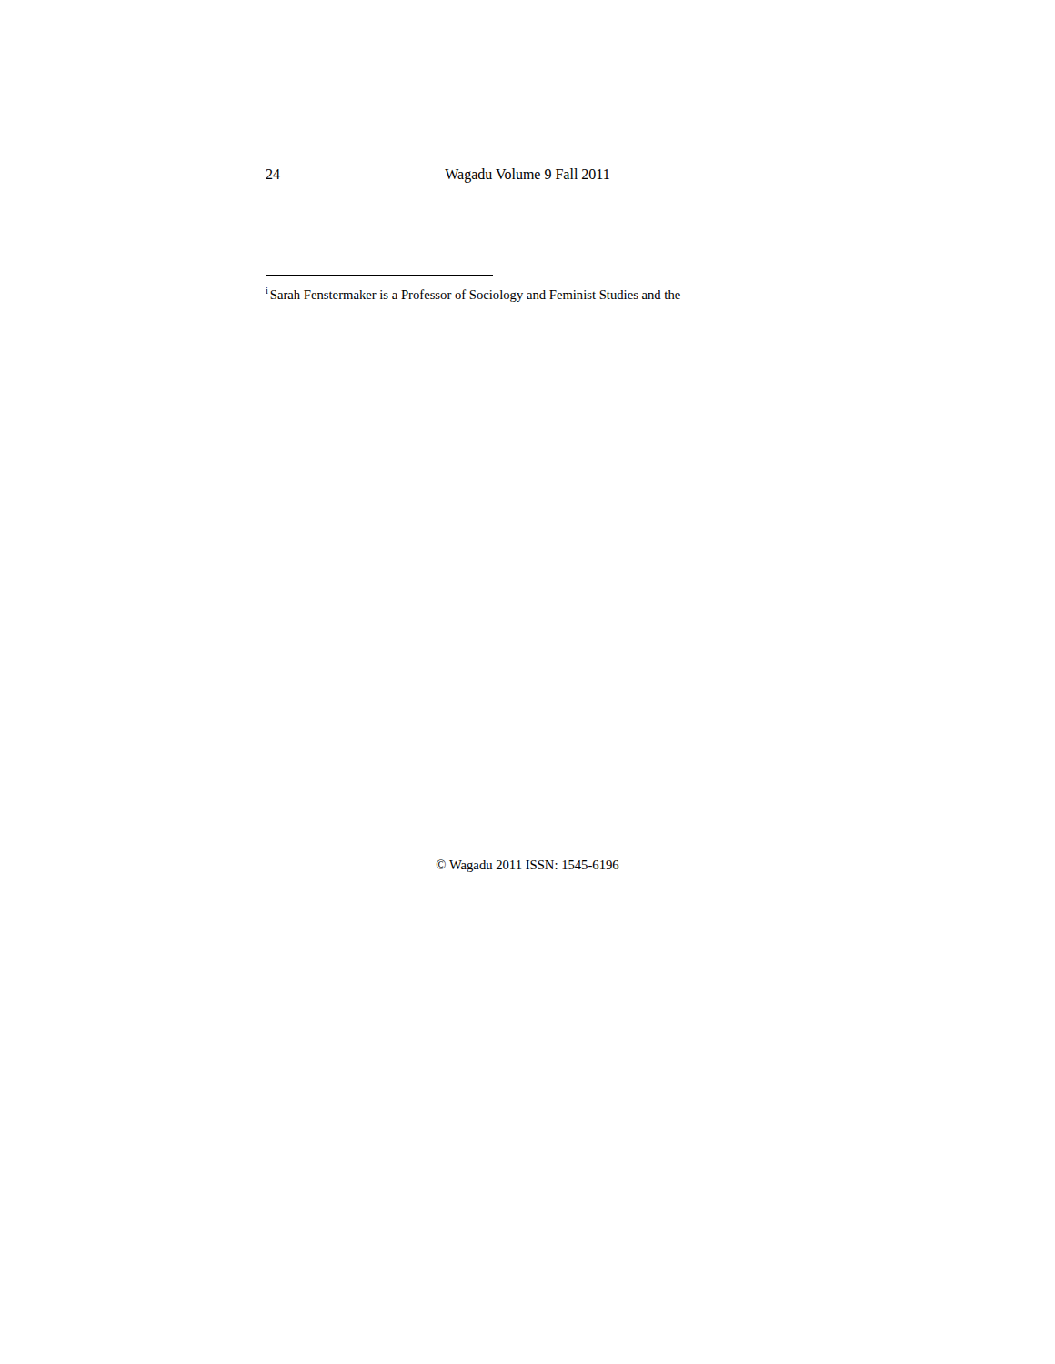24 Wagadu Volume 9 Fall 2011
iSarah Fenstermaker is a Professor of Sociology and Feminist Studies and the
© Wagadu 2011 ISSN: 1545-6196